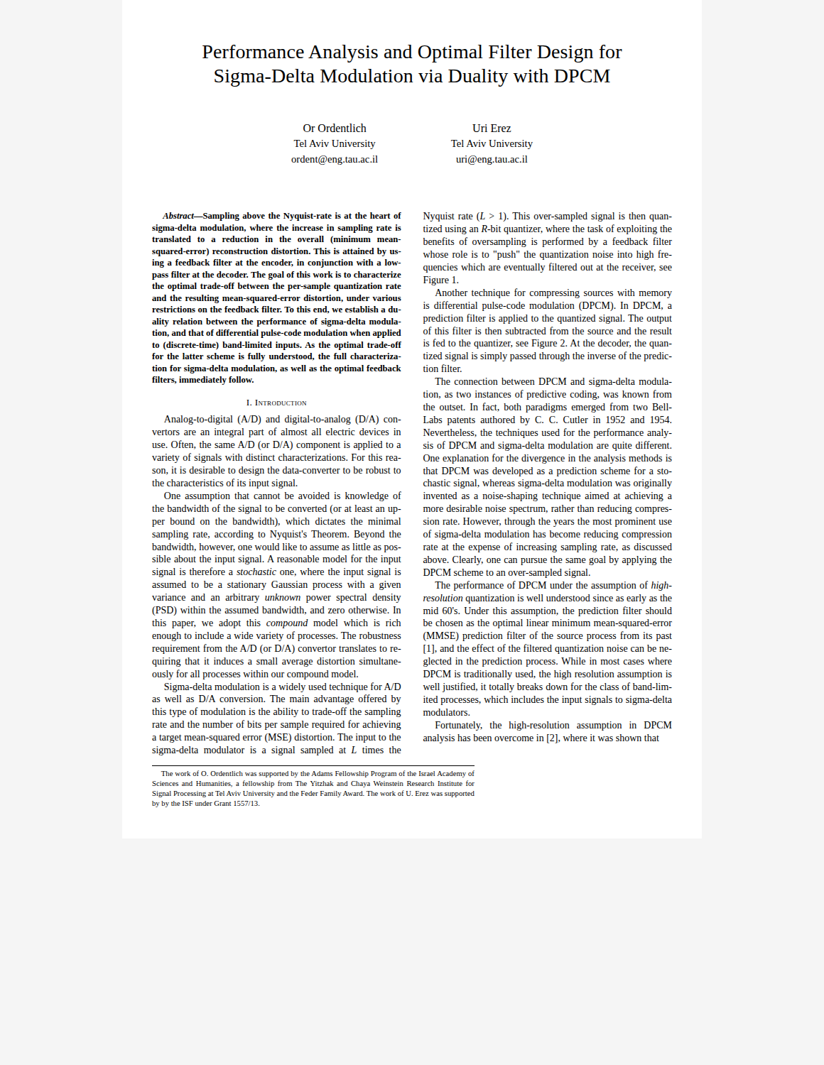Performance Analysis and Optimal Filter Design for
Sigma-Delta Modulation via Duality with DPCM
Or Ordentlich
Tel Aviv University
ordent@eng.tau.ac.il
Uri Erez
Tel Aviv University
uri@eng.tau.ac.il
Abstract—Sampling above the Nyquist-rate is at the heart of sigma-delta modulation, where the increase in sampling rate is translated to a reduction in the overall (minimum mean-squared-error) reconstruction distortion. This is attained by using a feedback filter at the encoder, in conjunction with a low-pass filter at the decoder. The goal of this work is to characterize the optimal trade-off between the per-sample quantization rate and the resulting mean-squared-error distortion, under various restrictions on the feedback filter. To this end, we establish a duality relation between the performance of sigma-delta modulation, and that of differential pulse-code modulation when applied to (discrete-time) band-limited inputs. As the optimal trade-off for the latter scheme is fully understood, the full characterization for sigma-delta modulation, as well as the optimal feedback filters, immediately follow.
I. Introduction
Analog-to-digital (A/D) and digital-to-analog (D/A) convertors are an integral part of almost all electric devices in use. Often, the same A/D (or D/A) component is applied to a variety of signals with distinct characterizations. For this reason, it is desirable to design the data-converter to be robust to the characteristics of its input signal.
One assumption that cannot be avoided is knowledge of the bandwidth of the signal to be converted (or at least an upper bound on the bandwidth), which dictates the minimal sampling rate, according to Nyquist's Theorem. Beyond the bandwidth, however, one would like to assume as little as possible about the input signal. A reasonable model for the input signal is therefore a stochastic one, where the input signal is assumed to be a stationary Gaussian process with a given variance and an arbitrary unknown power spectral density (PSD) within the assumed bandwidth, and zero otherwise. In this paper, we adopt this compound model which is rich enough to include a wide variety of processes. The robustness requirement from the A/D (or D/A) convertor translates to requiring that it induces a small average distortion simultaneously for all processes within our compound model.
Sigma-delta modulation is a widely used technique for A/D as well as D/A conversion. The main advantage offered by this type of modulation is the ability to trade-off the sampling rate and the number of bits per sample required for achieving a target mean-squared error (MSE) distortion. The input to the sigma-delta modulator is a signal sampled at L times the Nyquist rate (L > 1). This over-sampled signal is then quantized using an R-bit quantizer, where the task of exploiting the benefits of oversampling is performed by a feedback filter whose role is to "push" the quantization noise into high frequencies which are eventually filtered out at the receiver, see Figure 1.
Another technique for compressing sources with memory is differential pulse-code modulation (DPCM). In DPCM, a prediction filter is applied to the quantized signal. The output of this filter is then subtracted from the source and the result is fed to the quantizer, see Figure 2. At the decoder, the quantized signal is simply passed through the inverse of the prediction filter.
The connection between DPCM and sigma-delta modulation, as two instances of predictive coding, was known from the outset. In fact, both paradigms emerged from two Bell-Labs patents authored by C. C. Cutler in 1952 and 1954. Nevertheless, the techniques used for the performance analysis of DPCM and sigma-delta modulation are quite different. One explanation for the divergence in the analysis methods is that DPCM was developed as a prediction scheme for a stochastic signal, whereas sigma-delta modulation was originally invented as a noise-shaping technique aimed at achieving a more desirable noise spectrum, rather than reducing compression rate. However, through the years the most prominent use of sigma-delta modulation has become reducing compression rate at the expense of increasing sampling rate, as discussed above. Clearly, one can pursue the same goal by applying the DPCM scheme to an over-sampled signal.
The performance of DPCM under the assumption of high-resolution quantization is well understood since as early as the mid 60's. Under this assumption, the prediction filter should be chosen as the optimal linear minimum mean-squared-error (MMSE) prediction filter of the source process from its past [1], and the effect of the filtered quantization noise can be neglected in the prediction process. While in most cases where DPCM is traditionally used, the high resolution assumption is well justified, it totally breaks down for the class of band-limited processes, which includes the input signals to sigma-delta modulators.
Fortunately, the high-resolution assumption in DPCM analysis has been overcome in [2], where it was shown that
The work of O. Ordentlich was supported by the Adams Fellowship Program of the Israel Academy of Sciences and Humanities, a fellowship from The Yitzhak and Chaya Weinstein Research Institute for Signal Processing at Tel Aviv University and the Feder Family Award. The work of U. Erez was supported by by the ISF under Grant 1557/13.